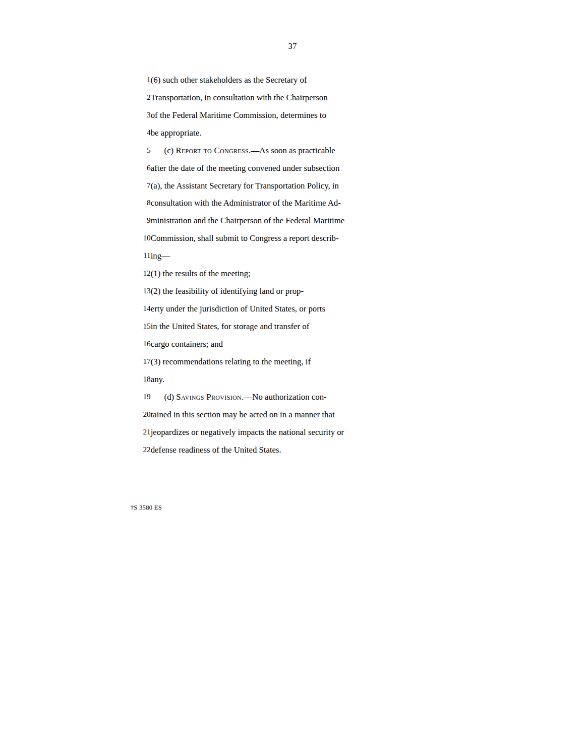37
| 1 | (6) such other stakeholders as the Secretary of |
| 2 | Transportation, in consultation with the Chairperson |
| 3 | of the Federal Maritime Commission, determines to |
| 4 | be appropriate. |
| 5 | (c) Report to Congress. —As soon as practicable |
| 6 | after the date of the meeting convened under subsection |
| 7 | (a), the Assistant Secretary for Transportation Policy, in |
| 8 | consultation with the Administrator of the Maritime Ad- |
| 9 | ministration and the Chairperson of the Federal Maritime |
| 10 | Commission, shall submit to Congress a report describ- |
| 11 | ing— |
| 12 | (1) the results of the meeting; |
| 13 | (2) the feasibility of identifying land or prop- |
| 14 | erty under the jurisdiction of United States, or ports |
| 15 | in the United States, for storage and transfer of |
| 16 | cargo containers; and |
| 17 | (3) recommendations relating to the meeting, if |
| 18 | any. |
| 19 | (d) Savings Provision. —No authorization con- |
| 20 | tained in this section may be acted on in a manner that |
| 21 | jeopardizes or negatively impacts the national security or |
| 22 | defense readiness of the United States. |
†S 3580 ES